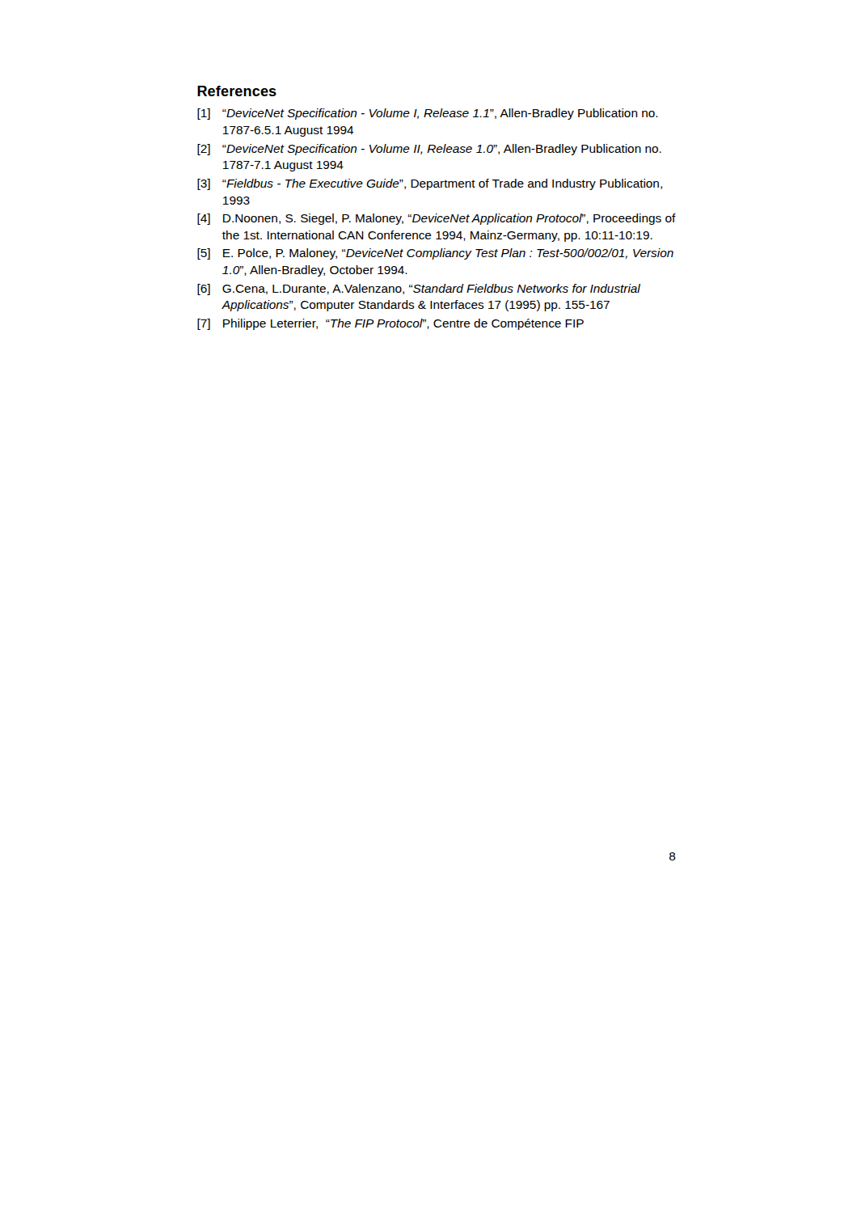References
[1]“DeviceNet Specification - Volume I, Release 1.1”, Allen-Bradley Publication no. 1787-6.5.1 August 1994
[2]“DeviceNet Specification - Volume II, Release 1.0”, Allen-Bradley Publication no. 1787-7.1 August 1994
[3]“Fieldbus - The Executive Guide”, Department of Trade and Industry Publication, 1993
[4] D.Noonen, S. Siegel, P. Maloney, “DeviceNet Application Protocol”, Proceedings of the 1st. International CAN Conference 1994, Mainz-Germany, pp. 10:11-10:19.
[5] E. Polce, P. Maloney, “DeviceNet Compliancy Test Plan : Test-500/002/01, Version 1.0”, Allen-Bradley, October 1994.
[6] G.Cena, L.Durante, A.Valenzano, “Standard Fieldbus Networks for Industrial Applications”, Computer Standards & Interfaces 17 (1995) pp. 155-167
[7] Philippe Leterrier, “The FIP Protocol”, Centre de Compétence FIP
8